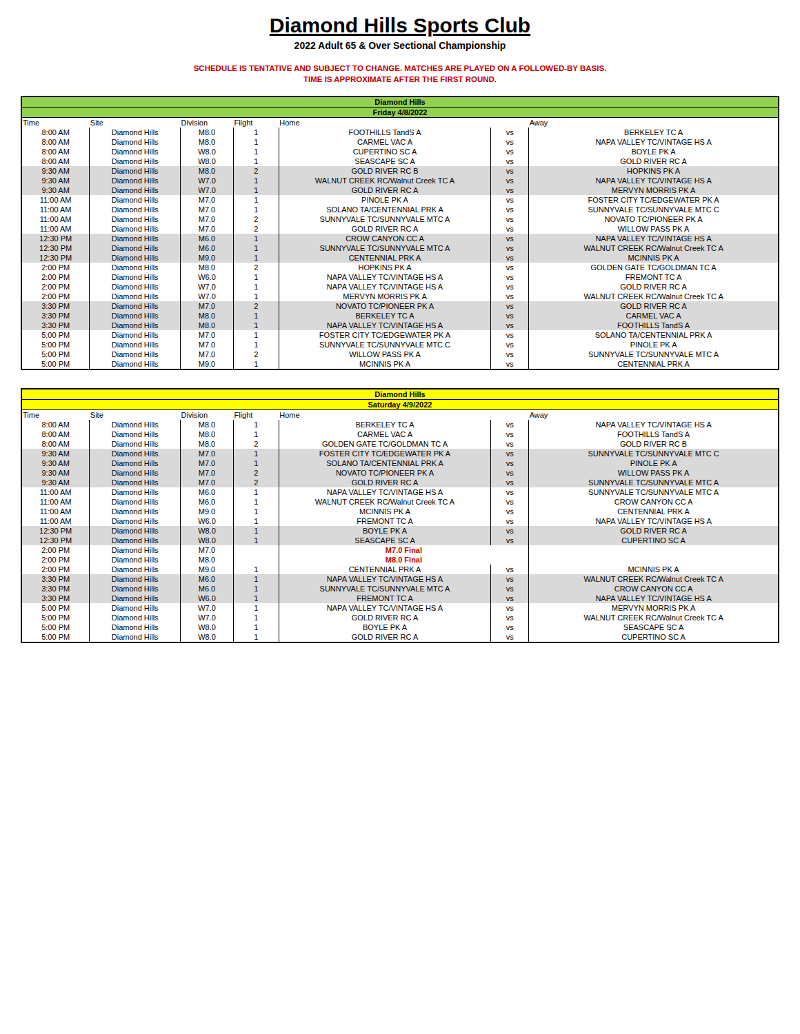Diamond Hills Sports Club
2022 Adult 65 & Over Sectional Championship
SCHEDULE IS TENTATIVE AND SUBJECT TO CHANGE. MATCHES ARE PLAYED ON A FOLLOWED-BY BASIS.
TIME IS APPROXIMATE AFTER THE FIRST ROUND.
| Diamond Hills |
| --- |
| Friday 4/8/2022 |
| Time | Site | Division | Flight | Home | | Away |
| 8:00 AM | Diamond Hills | M8.0 | 1 | FOOTHILLS TandS A | vs | BERKELEY TC A |
| 8:00 AM | Diamond Hills | M8.0 | 1 | CARMEL VAC A | vs | NAPA VALLEY TC/VINTAGE HS A |
| 8:00 AM | Diamond Hills | W8.0 | 1 | CUPERTINO SC A | vs | BOYLE PK A |
| 8:00 AM | Diamond Hills | W8.0 | 1 | SEASCAPE SC A | vs | GOLD RIVER RC A |
| 9:30 AM | Diamond Hills | M8.0 | 2 | GOLD RIVER RC B | vs | HOPKINS PK A |
| 9:30 AM | Diamond Hills | W7.0 | 1 | WALNUT CREEK RC/Walnut Creek TC A | vs | NAPA VALLEY TC/VINTAGE HS A |
| 9:30 AM | Diamond Hills | W7.0 | 1 | GOLD RIVER RC A | vs | MERVYN MORRIS PK A |
| 11:00 AM | Diamond Hills | M7.0 | 1 | PINOLE PK A | vs | FOSTER CITY TC/EDGEWATER PK A |
| 11:00 AM | Diamond Hills | M7.0 | 1 | SOLANO TA/CENTENNIAL PRK A | vs | SUNNYVALE TC/SUNNYVALE MTC C |
| 11:00 AM | Diamond Hills | M7.0 | 2 | SUNNYVALE TC/SUNNYVALE MTC A | vs | NOVATO TC/PIONEER PK A |
| 11:00 AM | Diamond Hills | M7.0 | 2 | GOLD RIVER RC A | vs | WILLOW PASS PK A |
| 12:30 PM | Diamond Hills | M6.0 | 1 | CROW CANYON CC A | vs | NAPA VALLEY TC/VINTAGE HS A |
| 12:30 PM | Diamond Hills | M6.0 | 1 | SUNNYVALE TC/SUNNYVALE MTC A | vs | WALNUT CREEK RC/Walnut Creek TC A |
| 12:30 PM | Diamond Hills | M9.0 | 1 | CENTENNIAL PRK A | vs | MCINNIS PK A |
| 2:00 PM | Diamond Hills | M8.0 | 2 | HOPKINS PK A | vs | GOLDEN GATE TC/GOLDMAN TC A |
| 2:00 PM | Diamond Hills | W6.0 | 1 | NAPA VALLEY TC/VINTAGE HS A | vs | FREMONT TC A |
| 2:00 PM | Diamond Hills | W7.0 | 1 | NAPA VALLEY TC/VINTAGE HS A | vs | GOLD RIVER RC A |
| 2:00 PM | Diamond Hills | W7.0 | 1 | MERVYN MORRIS PK A | vs | WALNUT CREEK RC/Walnut Creek TC A |
| 3:30 PM | Diamond Hills | M7.0 | 2 | NOVATO TC/PIONEER PK A | vs | GOLD RIVER RC A |
| 3:30 PM | Diamond Hills | M8.0 | 1 | BERKELEY TC A | vs | CARMEL VAC A |
| 3:30 PM | Diamond Hills | M8.0 | 1 | NAPA VALLEY TC/VINTAGE HS A | vs | FOOTHILLS TandS A |
| 5:00 PM | Diamond Hills | M7.0 | 1 | FOSTER CITY TC/EDGEWATER PK A | vs | SOLANO TA/CENTENNIAL PRK A |
| 5:00 PM | Diamond Hills | M7.0 | 1 | SUNNYVALE TC/SUNNYVALE MTC C | vs | PINOLE PK A |
| 5:00 PM | Diamond Hills | M7.0 | 2 | WILLOW PASS PK A | vs | SUNNYVALE TC/SUNNYVALE MTC A |
| 5:00 PM | Diamond Hills | M9.0 | 1 | MCINNIS PK A | vs | CENTENNIAL PRK A |
| Diamond Hills |
| --- |
| Saturday 4/9/2022 |
| Time | Site | Division | Flight | Home | | Away |
| 8:00 AM | Diamond Hills | M8.0 | 1 | BERKELEY TC A | vs | NAPA VALLEY TC/VINTAGE HS A |
| 8:00 AM | Diamond Hills | M8.0 | 1 | CARMEL VAC A | vs | FOOTHILLS TandS A |
| 8:00 AM | Diamond Hills | M8.0 | 2 | GOLDEN GATE TC/GOLDMAN TC A | vs | GOLD RIVER RC B |
| 9:30 AM | Diamond Hills | M7.0 | 1 | FOSTER CITY TC/EDGEWATER PK A | vs | SUNNYVALE TC/SUNNYVALE MTC C |
| 9:30 AM | Diamond Hills | M7.0 | 1 | SOLANO TA/CENTENNIAL PRK A | vs | PINOLE PK A |
| 9:30 AM | Diamond Hills | M7.0 | 2 | NOVATO TC/PIONEER PK A | vs | WILLOW PASS PK A |
| 9:30 AM | Diamond Hills | M7.0 | 2 | GOLD RIVER RC A | vs | SUNNYVALE TC/SUNNYVALE MTC A |
| 11:00 AM | Diamond Hills | M6.0 | 1 | NAPA VALLEY TC/VINTAGE HS A | vs | SUNNYVALE TC/SUNNYVALE MTC A |
| 11:00 AM | Diamond Hills | M6.0 | 1 | WALNUT CREEK RC/Walnut Creek TC A | vs | CROW CANYON CC A |
| 11:00 AM | Diamond Hills | M9.0 | 1 | MCINNIS PK A | vs | CENTENNIAL PRK A |
| 11:00 AM | Diamond Hills | W6.0 | 1 | FREMONT TC A | vs | NAPA VALLEY TC/VINTAGE HS A |
| 12:30 PM | Diamond Hills | W8.0 | 1 | BOYLE PK A | vs | GOLD RIVER RC A |
| 12:30 PM | Diamond Hills | W8.0 | 1 | SEASCAPE SC A | vs | CUPERTINO SC A |
| 2:00 PM | Diamond Hills | M7.0 | | M7.0 Final | |
| 2:00 PM | Diamond Hills | M8.0 | | M8.0 Final | |
| 2:00 PM | Diamond Hills | M9.0 | 1 | CENTENNIAL PRK A | vs | MCINNIS PK A |
| 3:30 PM | Diamond Hills | M6.0 | 1 | NAPA VALLEY TC/VINTAGE HS A | vs | WALNUT CREEK RC/Walnut Creek TC A |
| 3:30 PM | Diamond Hills | M6.0 | 1 | SUNNYVALE TC/SUNNYVALE MTC A | vs | CROW CANYON CC A |
| 3:30 PM | Diamond Hills | W6.0 | 1 | FREMONT TC A | vs | NAPA VALLEY TC/VINTAGE HS A |
| 5:00 PM | Diamond Hills | W7.0 | 1 | NAPA VALLEY TC/VINTAGE HS A | vs | MERVYN MORRIS PK A |
| 5:00 PM | Diamond Hills | W7.0 | 1 | GOLD RIVER RC A | vs | WALNUT CREEK RC/Walnut Creek TC A |
| 5:00 PM | Diamond Hills | W8.0 | 1 | BOYLE PK A | vs | SEASCAPE SC A |
| 5:00 PM | Diamond Hills | W8.0 | 1 | GOLD RIVER RC A | vs | CUPERTINO SC A |